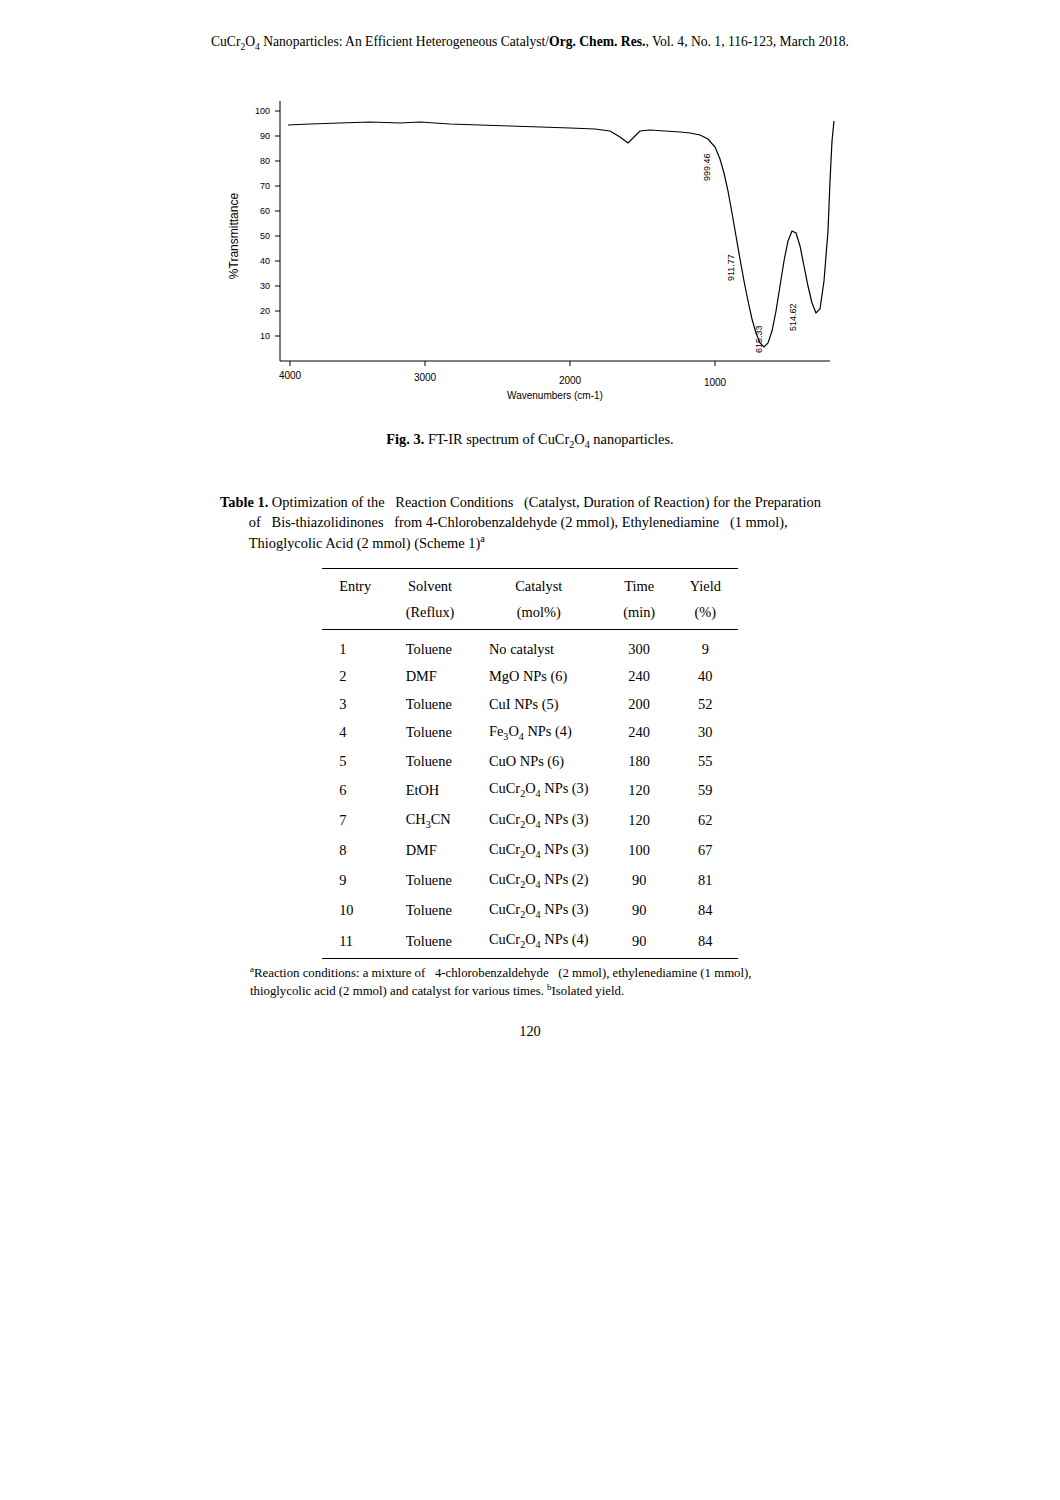CuCr2O4 Nanoparticles: An Efficient Heterogeneous Catalyst/Org. Chem. Res., Vol. 4, No. 1, 116-123, March 2018.
100 90 80 70 60 50 40 30 20 10 %Transmittance 4000 3000 2000 1000 Wavenumbers (cm-1) 999.46 911.77 615.33 514.62
Fig. 3. FT-IR spectrum of CuCr2O4 nanoparticles.
Table 1. Optimization of the Reaction Conditions (Catalyst, Duration of Reaction) for the Preparation of Bis-thiazolidinones from 4-Chlorobenzaldehyde (2 mmol), Ethylenediamine (1 mmol), Thioglycolic Acid (2 mmol) (Scheme 1)a
| Entry | Solvent | Catalyst | Time | Yield |
| --- | --- | --- | --- | --- |
| | (Reflux) | (mol%) | (min) | (%) |
| 1 | Toluene | No catalyst | 300 | 9 |
| 2 | DMF | MgO NPs (6) | 240 | 40 |
| 3 | Toluene | CuI NPs (5) | 200 | 52 |
| 4 | Toluene | Fe 3 O 4 NPs (4) | 240 | 30 |
| 5 | Toluene | CuO NPs (6) | 180 | 55 |
| 6 | EtOH | CuCr 2 O 4 NPs (3) | 120 | 59 |
| 7 | CH 3 CN | CuCr 2 O 4 NPs (3) | 120 | 62 |
| 8 | DMF | CuCr 2 O 4 NPs (3) | 100 | 67 |
| 9 | Toluene | CuCr 2 O 4 NPs (2) | 90 | 81 |
| 10 | Toluene | CuCr 2 O 4 NPs (3) | 90 | 84 |
| 11 | Toluene | CuCr 2 O 4 NPs (4) | 90 | 84 |
aReaction conditions: a mixture of 4-chlorobenzaldehyde (2 mmol), ethylenediamine (1 mmol), thioglycolic acid (2 mmol) and catalyst for various times. bIsolated yield.
120